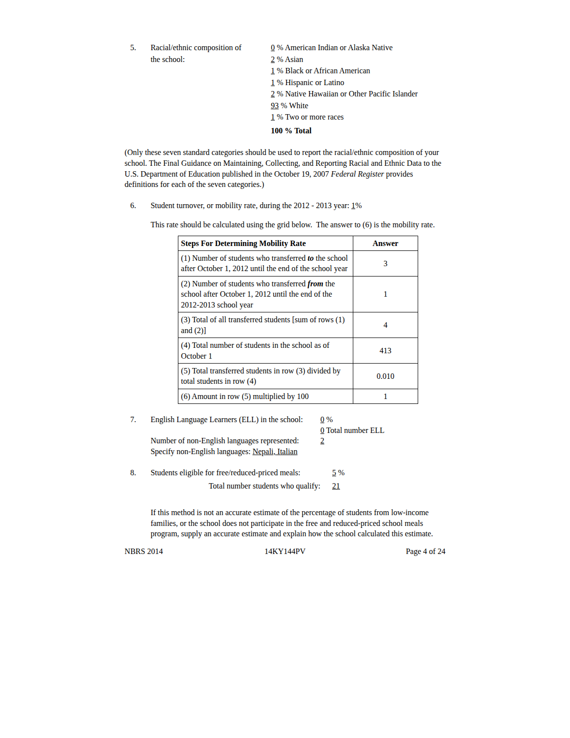5.
| Racial/ethnic composition of | 0 % American Indian or Alaska Native |
| the school: | 2 % Asian |
| | 1 % Black or African American |
| | 1 % Hispanic or Latino |
| | 2 % Native Hawaiian or Other Pacific Islander |
| | 93 % White |
| | 1 % Two or more races |
| | 100 % Total |
(Only these seven standard categories should be used to report the racial/ethnic composition of your school. The Final Guidance on Maintaining, Collecting, and Reporting Racial and Ethnic Data to the U.S. Department of Education published in the October 19, 2007 Federal Register provides definitions for each of the seven categories.)
6. Student turnover, or mobility rate, during the 2012 - 2013 year: 1%
This rate should be calculated using the grid below. The answer to (6) is the mobility rate.
| Steps For Determining Mobility Rate | Answer |
| --- | --- |
| (1) Number of students who transferred to the school after October 1, 2012 until the end of the school year | 3 |
| (2) Number of students who transferred from the school after October 1, 2012 until the end of the 2012-2013 school year | 1 |
| (3) Total of all transferred students [sum of rows (1) and (2)] | 4 |
| (4) Total number of students in the school as of October 1 | 413 |
| (5) Total transferred students in row (3) divided by total students in row (4) | 0.010 |
| (6) Amount in row (5) multiplied by 100 | 1 |
7.
| English Language Learners (ELL) in the school: | 0 % | |
| | 0 Total number ELL |
| Number of non-English languages represented: | 2 | |
| Specify non-English languages: Nepali, Italian |
8.
| Students eligible for free/reduced-priced meals: | 5 % | |
| Total number students who qualify: | 21 | |
If this method is not an accurate estimate of the percentage of students from low-income families, or the school does not participate in the free and reduced-priced school meals program, supply an accurate estimate and explain how the school calculated this estimate.
| NBRS 2014 | 14KY144PV | Page 4 of 24 |